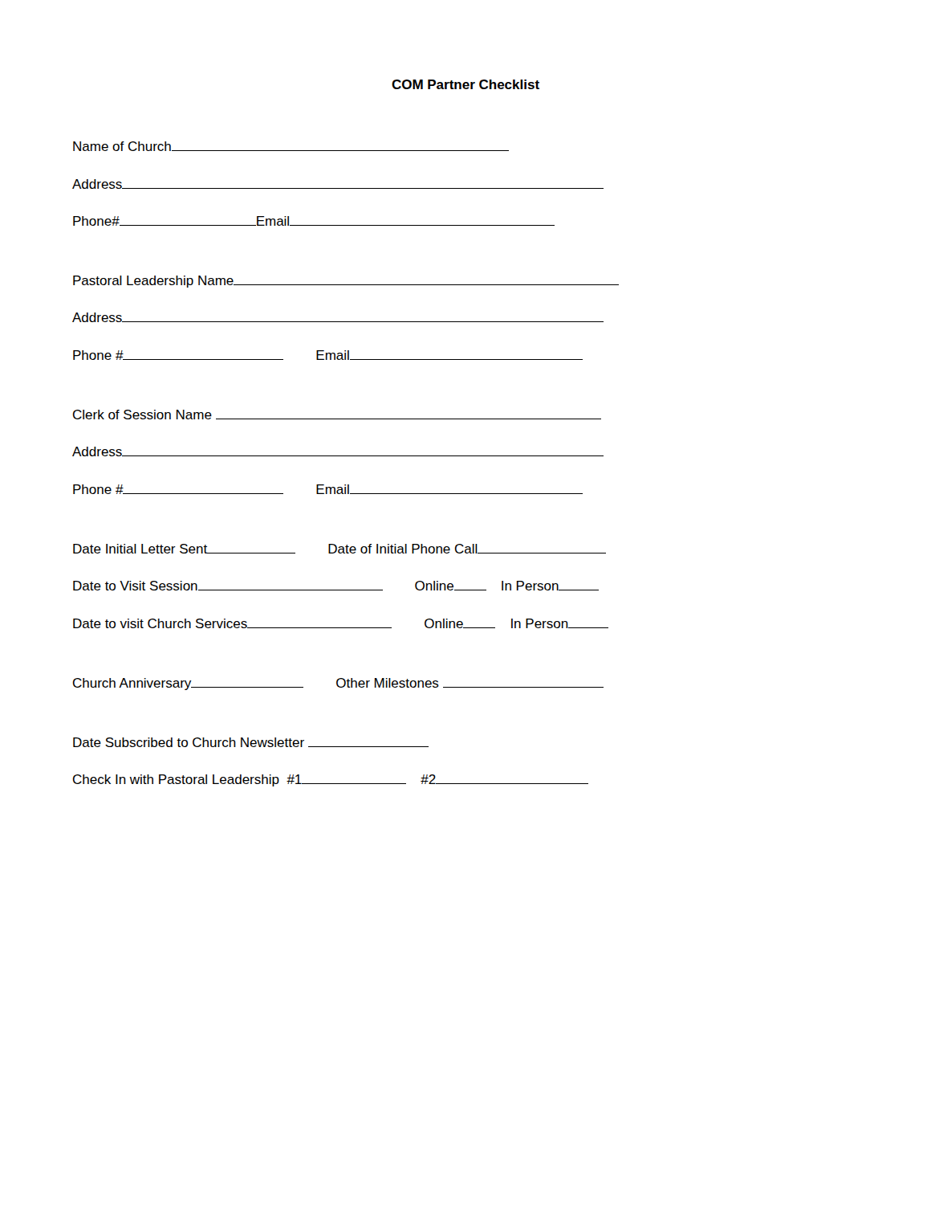COM Partner Checklist
Name of Church
Address
Phone# Email
Pastoral Leadership Name
Address
Phone # Email
Clerk of Session Name
Address
Phone # Email
Date Initial Letter Sent Date of Initial Phone Call
Date to Visit Session Online In Person
Date to visit Church Services Online In Person
Church Anniversary Other Milestones
Date Subscribed to Church Newsletter
Check In with Pastoral Leadership #1 #2